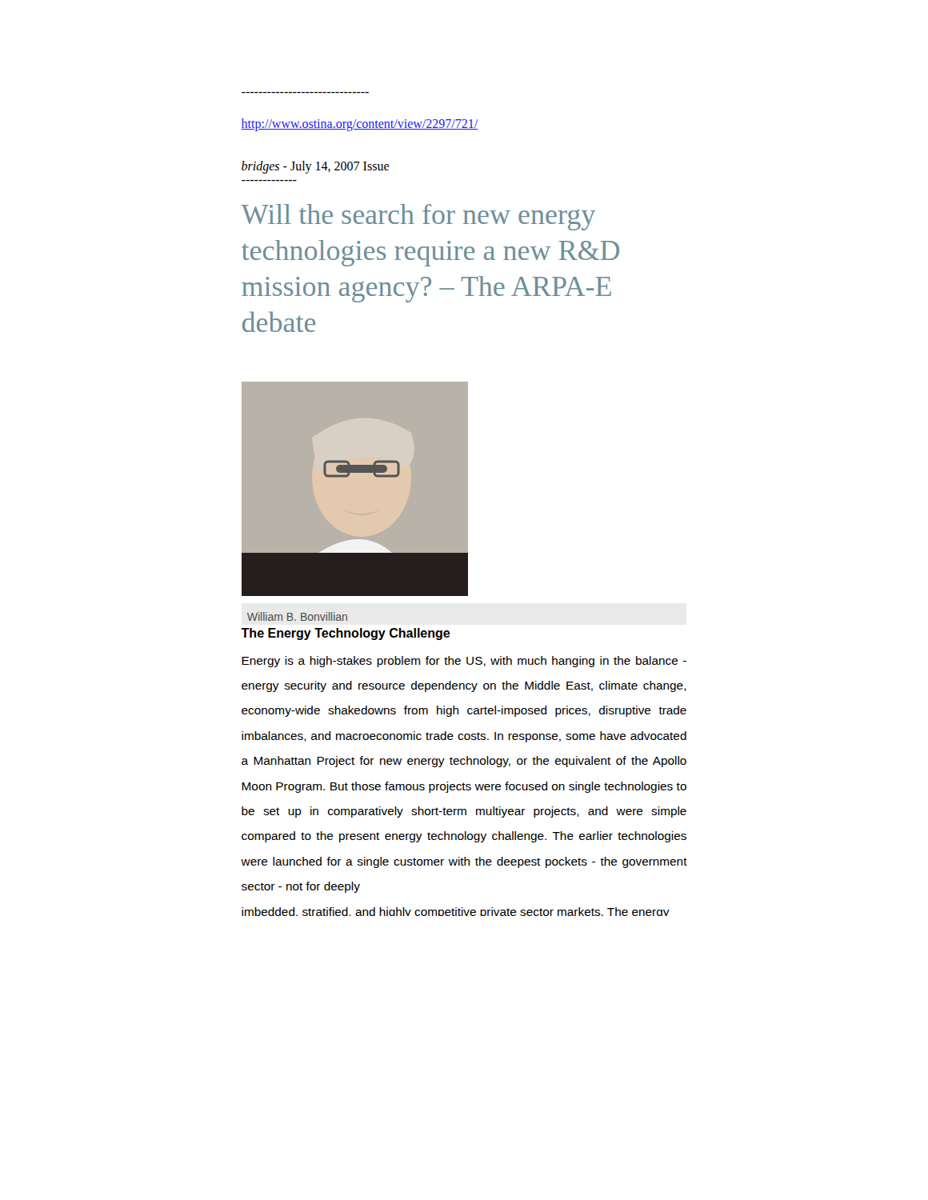------------------------------
http://www.ostina.org/content/view/2297/721/
bridges - July 14, 2007 Issue
-------------
Will the search for new energy technologies require a new R&D mission agency? – The ARPA-E debate
William B. Bonvillian
The Energy Technology Challenge
Energy is a high-stakes problem for the US, with much hanging in the balance - energy security and resource dependency on the Middle East, climate change, economy-wide shakedowns from high cartel-imposed prices, disruptive trade imbalances, and macroeconomic trade costs. In response, some have advocated a Manhattan Project for new energy technology, or the equivalent of the Apollo Moon Program. But those famous projects were focused on single technologies to be set up in comparatively short-term multiyear projects, and were simple compared to the present energy technology challenge. The earlier technologies were launched for a single customer with the deepest pockets - the government sector - not for deeply
imbedded, stratified, and highly competitive private sector markets. The energy